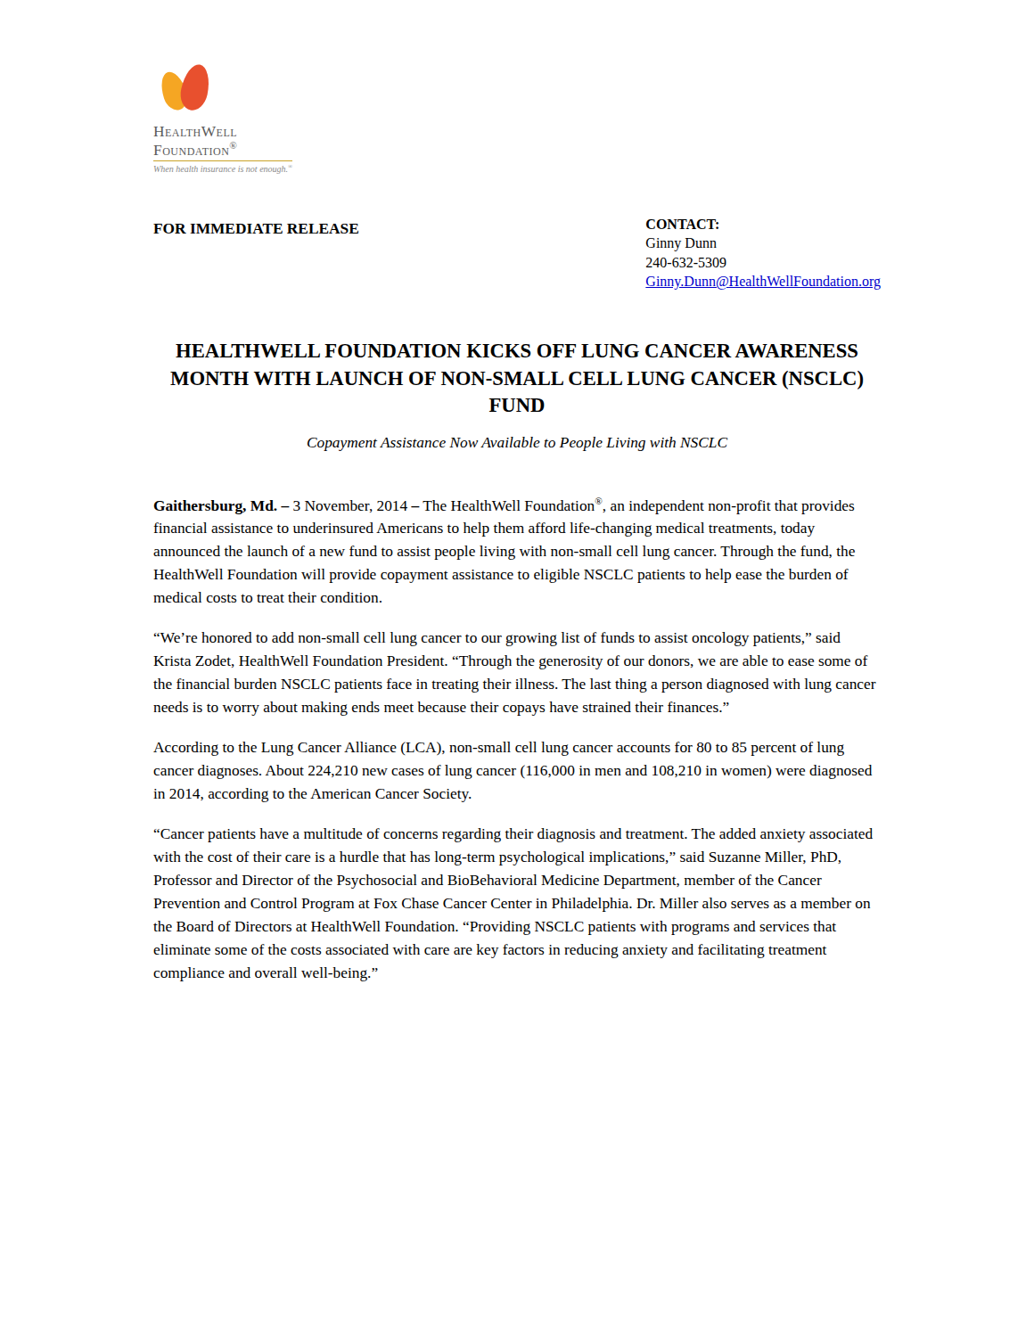HealthWell
Foundation®
When health insurance is not enough.®
FOR IMMEDIATE RELEASE
CONTACT:
Ginny Dunn
240-632-5309
Ginny.Dunn@HealthWellFoundation.org
HealthWell Foundation Kicks Off Lung Cancer Awareness Month with Launch of Non-Small Cell Lung Cancer (NSCLC) Fund
Copayment Assistance Now Available to People Living with NSCLC
Gaithersburg, Md. – 3 November, 2014 – The HealthWell Foundation®, an independent non-profit that provides financial assistance to underinsured Americans to help them afford life-changing medical treatments, today announced the launch of a new fund to assist people living with non-small cell lung cancer. Through the fund, the HealthWell Foundation will provide copayment assistance to eligible NSCLC patients to help ease the burden of medical costs to treat their condition.
“We’re honored to add non-small cell lung cancer to our growing list of funds to assist oncology patients,” said Krista Zodet, HealthWell Foundation President. “Through the generosity of our donors, we are able to ease some of the financial burden NSCLC patients face in treating their illness. The last thing a person diagnosed with lung cancer needs is to worry about making ends meet because their copays have strained their finances.”
According to the Lung Cancer Alliance (LCA), non-small cell lung cancer accounts for 80 to 85 percent of lung cancer diagnoses. About 224,210 new cases of lung cancer (116,000 in men and 108,210 in women) were diagnosed in 2014, according to the American Cancer Society.
“Cancer patients have a multitude of concerns regarding their diagnosis and treatment. The added anxiety associated with the cost of their care is a hurdle that has long-term psychological implications,” said Suzanne Miller, PhD, Professor and Director of the Psychosocial and BioBehavioral Medicine Department, member of the Cancer Prevention and Control Program at Fox Chase Cancer Center in Philadelphia. Dr. Miller also serves as a member on the Board of Directors at HealthWell Foundation. “Providing NSCLC patients with programs and services that eliminate some of the costs associated with care are key factors in reducing anxiety and facilitating treatment compliance and overall well-being.”